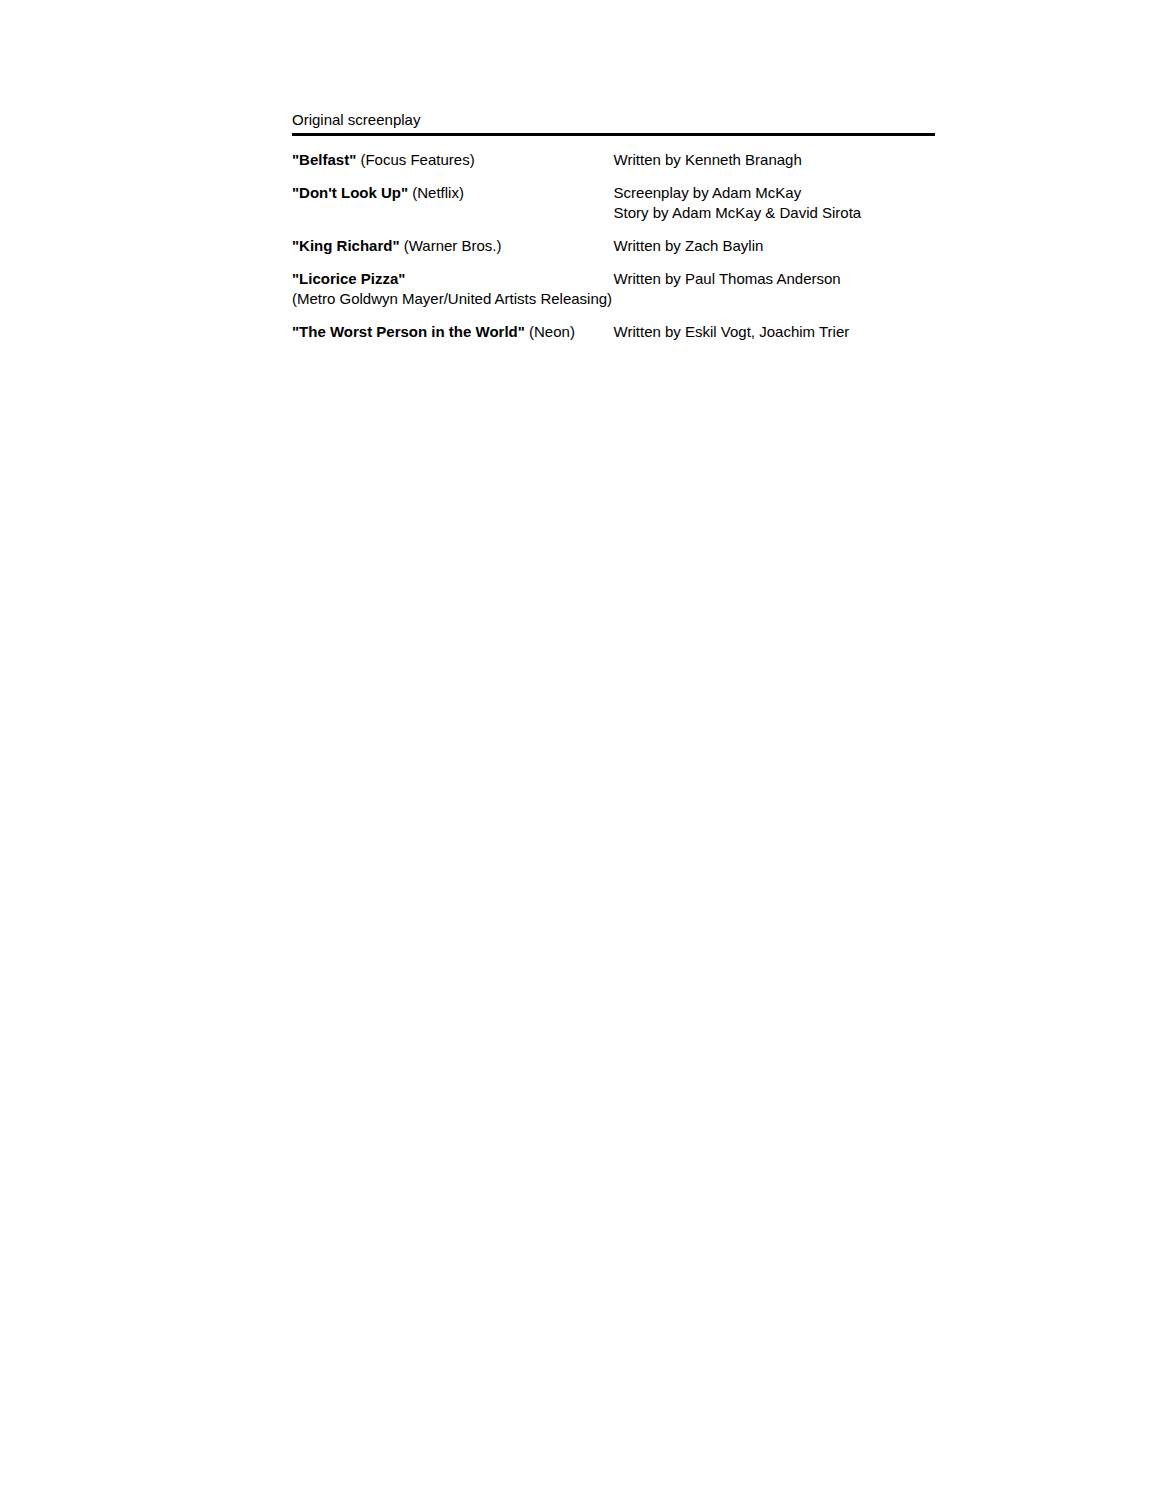Original screenplay
| "Belfast" (Focus Features) | Written by Kenneth Branagh |
| "Don't Look Up" (Netflix) | Screenplay by Adam McKay Story by Adam McKay & David Sirota |
| "King Richard" (Warner Bros.) | Written by Zach Baylin |
| "Licorice Pizza" (Metro Goldwyn Mayer/United Artists Releasing) | Written by Paul Thomas Anderson |
| "The Worst Person in the World" (Neon) | Written by Eskil Vogt, Joachim Trier |